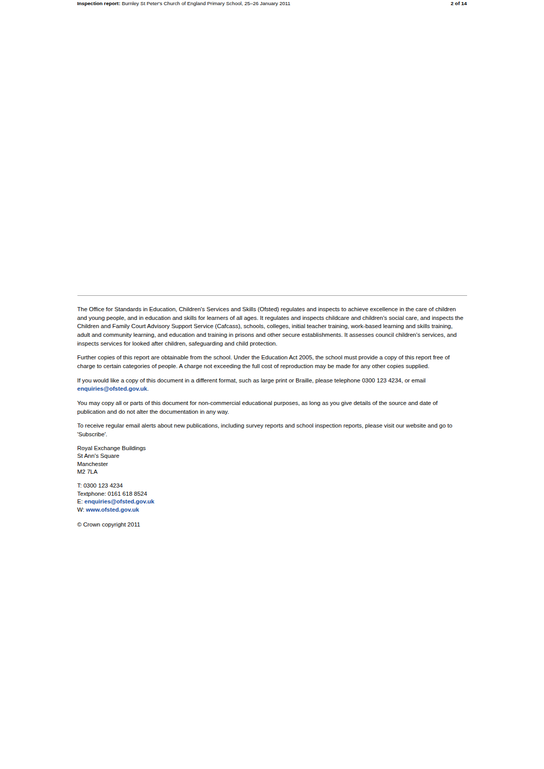Inspection report: Burnley St Peter's Church of England Primary School, 25–26 January 2011
2 of 14
The Office for Standards in Education, Children's Services and Skills (Ofsted) regulates and inspects to achieve excellence in the care of children and young people, and in education and skills for learners of all ages. It regulates and inspects childcare and children's social care, and inspects the Children and Family Court Advisory Support Service (Cafcass), schools, colleges, initial teacher training, work-based learning and skills training, adult and community learning, and education and training in prisons and other secure establishments. It assesses council children's services, and inspects services for looked after children, safeguarding and child protection.
Further copies of this report are obtainable from the school. Under the Education Act 2005, the school must provide a copy of this report free of charge to certain categories of people. A charge not exceeding the full cost of reproduction may be made for any other copies supplied.
If you would like a copy of this document in a different format, such as large print or Braille, please telephone 0300 123 4234, or email enquiries@ofsted.gov.uk.
You may copy all or parts of this document for non-commercial educational purposes, as long as you give details of the source and date of publication and do not alter the documentation in any way.
To receive regular email alerts about new publications, including survey reports and school inspection reports, please visit our website and go to 'Subscribe'.
Royal Exchange Buildings
St Ann's Square
Manchester
M2 7LA
T: 0300 123 4234
Textphone: 0161 618 8524
E: enquiries@ofsted.gov.uk
W: www.ofsted.gov.uk
© Crown copyright 2011